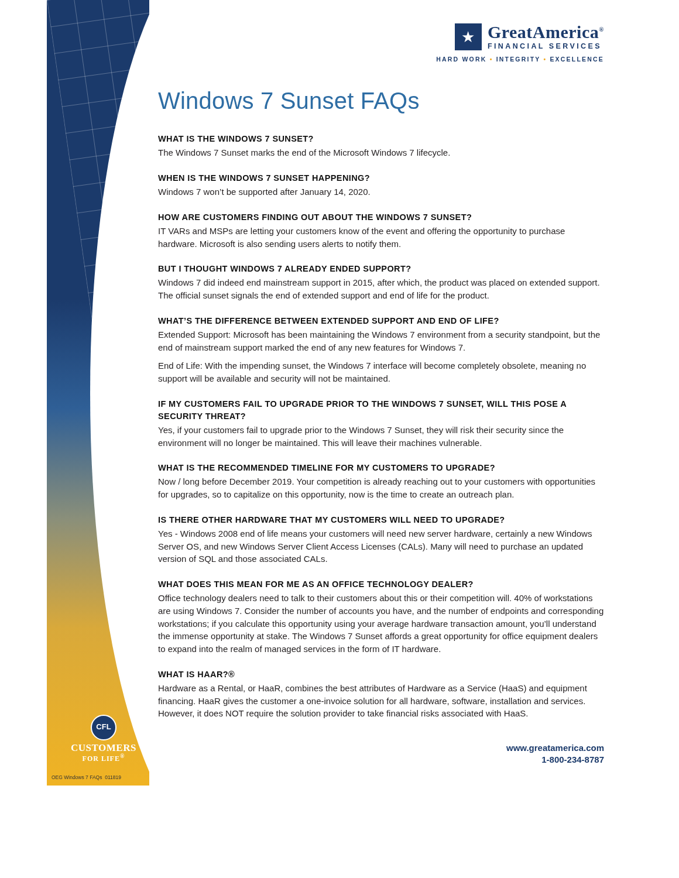★
GreatAmerica®
FINANCIAL SERVICES
HARD WORK • INTEGRITY • EXCELLENCE
Windows 7 Sunset FAQs
What is the Windows 7 Sunset?
The Windows 7 Sunset marks the end of the Microsoft Windows 7 lifecycle.
When is the Windows 7 Sunset happening?
Windows 7 won’t be supported after January 14, 2020.
How are customers finding out about the Windows 7 Sunset?
IT VARs and MSPs are letting your customers know of the event and offering the opportunity to purchase hardware. Microsoft is also sending users alerts to notify them.
But I thought Windows 7 already ended support?
Windows 7 did indeed end mainstream support in 2015, after which, the product was placed on extended support. The official sunset signals the end of extended support and end of life for the product.
What’s the difference between extended support and end of life?
Extended Support: Microsoft has been maintaining the Windows 7 environment from a security standpoint, but the end of mainstream support marked the end of any new features for Windows 7.
End of Life: With the impending sunset, the Windows 7 interface will become completely obsolete, meaning no support will be available and security will not be maintained.
If my customers fail to upgrade prior to the Windows 7 Sunset, will this pose a security threat?
Yes, if your customers fail to upgrade prior to the Windows 7 Sunset, they will risk their security since the environment will no longer be maintained. This will leave their machines vulnerable.
What is the recommended timeline for my customers to upgrade?
Now / long before December 2019. Your competition is already reaching out to your customers with opportunities for upgrades, so to capitalize on this opportunity, now is the time to create an outreach plan.
Is there other hardware that my customers will need to upgrade?
Yes - Windows 2008 end of life means your customers will need new server hardware, certainly a new Windows Server OS, and new Windows Server Client Access Licenses (CALs). Many will need to purchase an updated version of SQL and those associated CALs.
What does this mean for me as an office technology dealer?
Office technology dealers need to talk to their customers about this or their competition will. 40% of workstations are using Windows 7. Consider the number of accounts you have, and the number of endpoints and corresponding workstations; if you calculate this opportunity using your average hardware transaction amount, you’ll understand the immense opportunity at stake. The Windows 7 Sunset affords a great opportunity for office equipment dealers to expand into the realm of managed services in the form of IT hardware.
What is HaaR?®
Hardware as a Rental, or HaaR, combines the best attributes of Hardware as a Service (HaaS) and equipment financing. HaaR gives the customer a one-invoice solution for all hardware, software, installation and services. However, it does NOT require the solution provider to take financial risks associated with HaaS.
CFL
CUSTOMERSFOR LIFE®
www.greatamerica.com
1-800-234-8787
OEG Windows 7 FAQs 011819